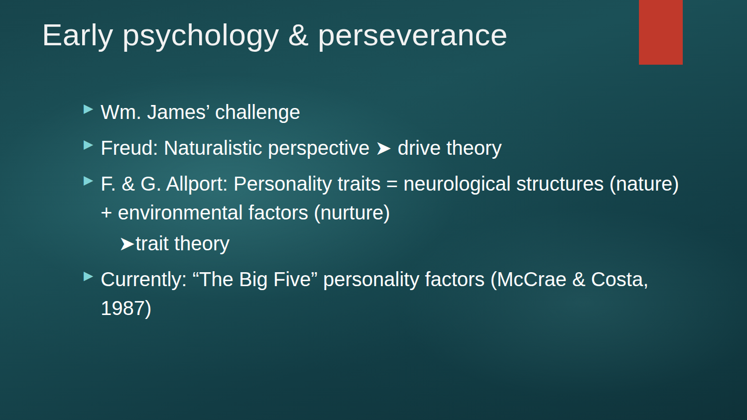Early psychology & perseverance
Wm. James’ challenge
Freud: Naturalistic perspective ➤ drive theory
F. & G. Allport: Personality traits = neurological structures (nature) + environmental factors (nurture) ➤trait theory
Currently: “The Big Five” personality factors (McCrae & Costa, 1987)